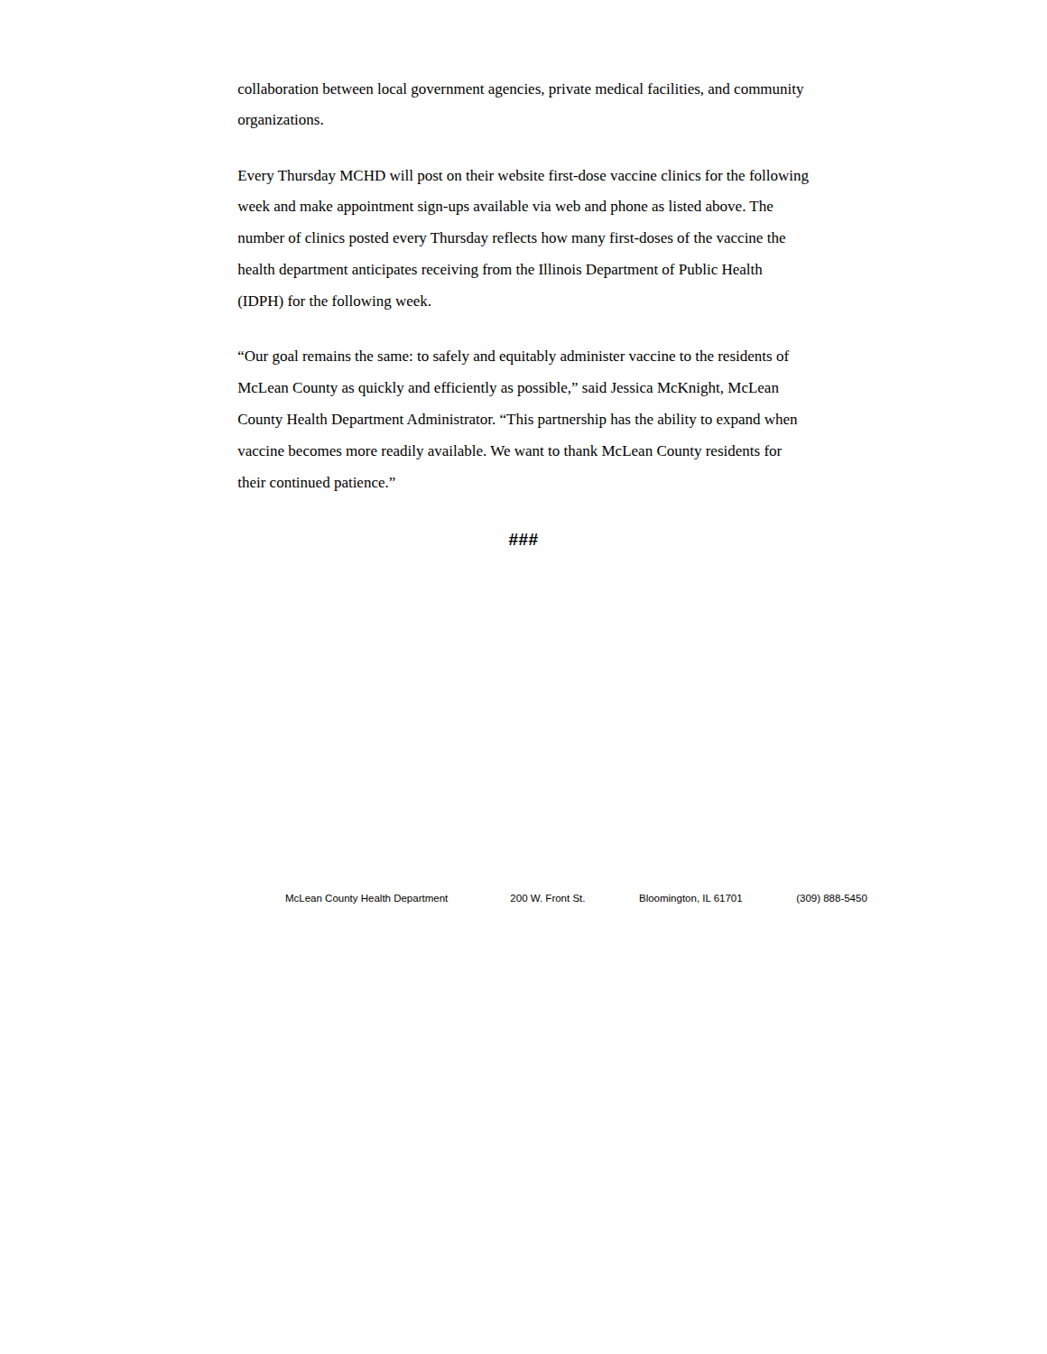collaboration between local government agencies, private medical facilities, and community organizations.
Every Thursday MCHD will post on their website first-dose vaccine clinics for the following week and make appointment sign-ups available via web and phone as listed above. The number of clinics posted every Thursday reflects how many first-doses of the vaccine the health department anticipates receiving from the Illinois Department of Public Health (IDPH) for the following week.
“Our goal remains the same: to safely and equitably administer vaccine to the residents of McLean County as quickly and efficiently as possible,” said Jessica McKnight, McLean County Health Department Administrator. “This partnership has the ability to expand when vaccine becomes more readily available. We want to thank McLean County residents for their continued patience.”
###
McLean County Health Department 200 W. Front St. Bloomington, IL 61701 (309) 888-5450